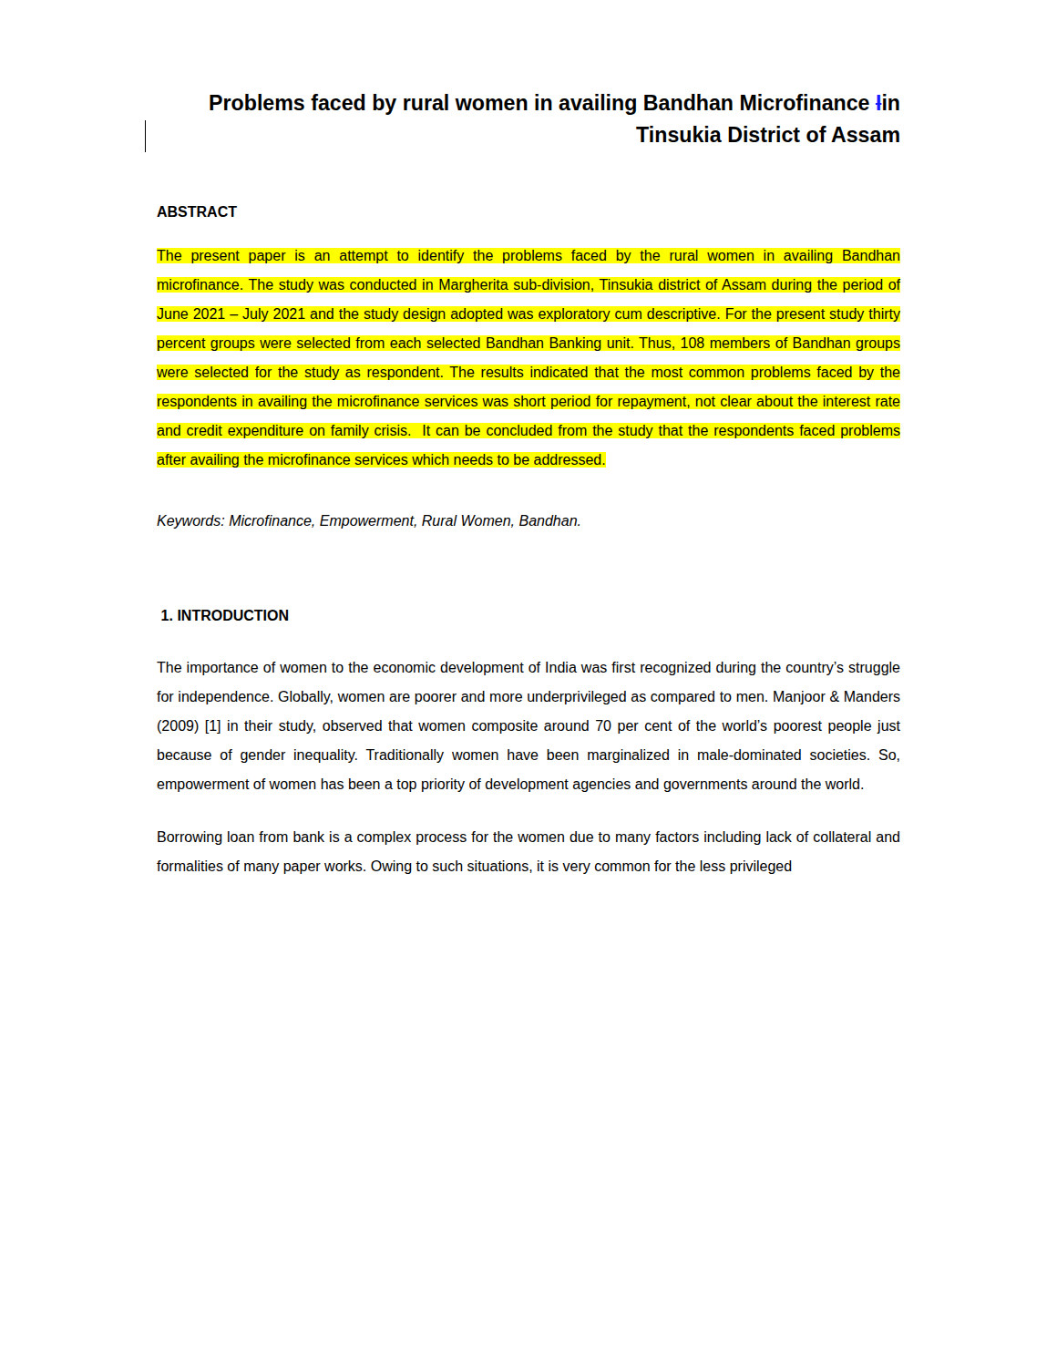Problems faced by rural women in availing Bandhan Microfinance Iin Tinsukia District of Assam
ABSTRACT
The present paper is an attempt to identify the problems faced by the rural women in availing Bandhan microfinance. The study was conducted in Margherita sub-division, Tinsukia district of Assam during the period of June 2021 – July 2021 and the study design adopted was exploratory cum descriptive. For the present study thirty percent groups were selected from each selected Bandhan Banking unit. Thus, 108 members of Bandhan groups were selected for the study as respondent. The results indicated that the most common problems faced by the respondents in availing the microfinance services was short period for repayment, not clear about the interest rate and credit expenditure on family crisis. It can be concluded from the study that the respondents faced problems after availing the microfinance services which needs to be addressed.
Keywords: Microfinance, Empowerment, Rural Women, Bandhan.
INTRODUCTION
The importance of women to the economic development of India was first recognized during the country’s struggle for independence. Globally, women are poorer and more underprivileged as compared to men. Manjoor & Manders (2009) [1] in their study, observed that women composite around 70 per cent of the world’s poorest people just because of gender inequality. Traditionally women have been marginalized in male-dominated societies. So, empowerment of women has been a top priority of development agencies and governments around the world.
Borrowing loan from bank is a complex process for the women due to many factors including lack of collateral and formalities of many paper works. Owing to such situations, it is very common for the less privileged